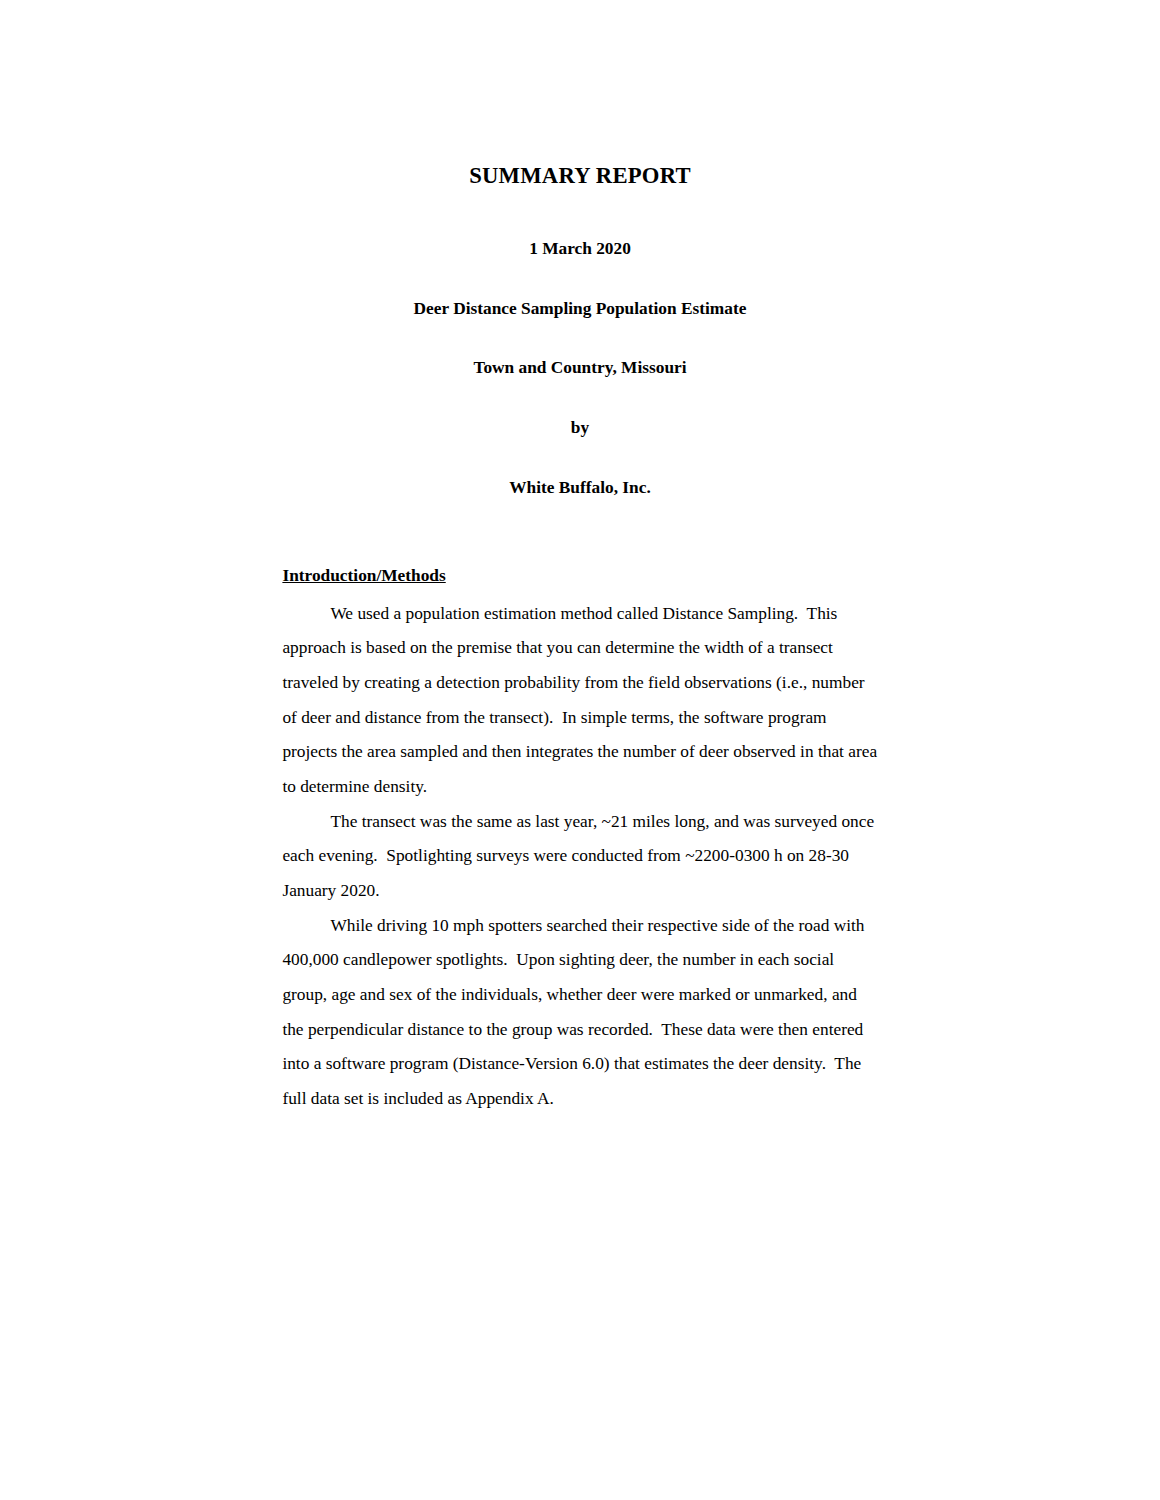SUMMARY REPORT
1 March 2020
Deer Distance Sampling Population Estimate
Town and Country, Missouri
by
White Buffalo, Inc.
Introduction/Methods
We used a population estimation method called Distance Sampling. This approach is based on the premise that you can determine the width of a transect traveled by creating a detection probability from the field observations (i.e., number of deer and distance from the transect). In simple terms, the software program projects the area sampled and then integrates the number of deer observed in that area to determine density.
The transect was the same as last year, ~21 miles long, and was surveyed once each evening. Spotlighting surveys were conducted from ~2200-0300 h on 28-30 January 2020.
While driving 10 mph spotters searched their respective side of the road with 400,000 candlepower spotlights. Upon sighting deer, the number in each social group, age and sex of the individuals, whether deer were marked or unmarked, and the perpendicular distance to the group was recorded. These data were then entered into a software program (Distance-Version 6.0) that estimates the deer density. The full data set is included as Appendix A.